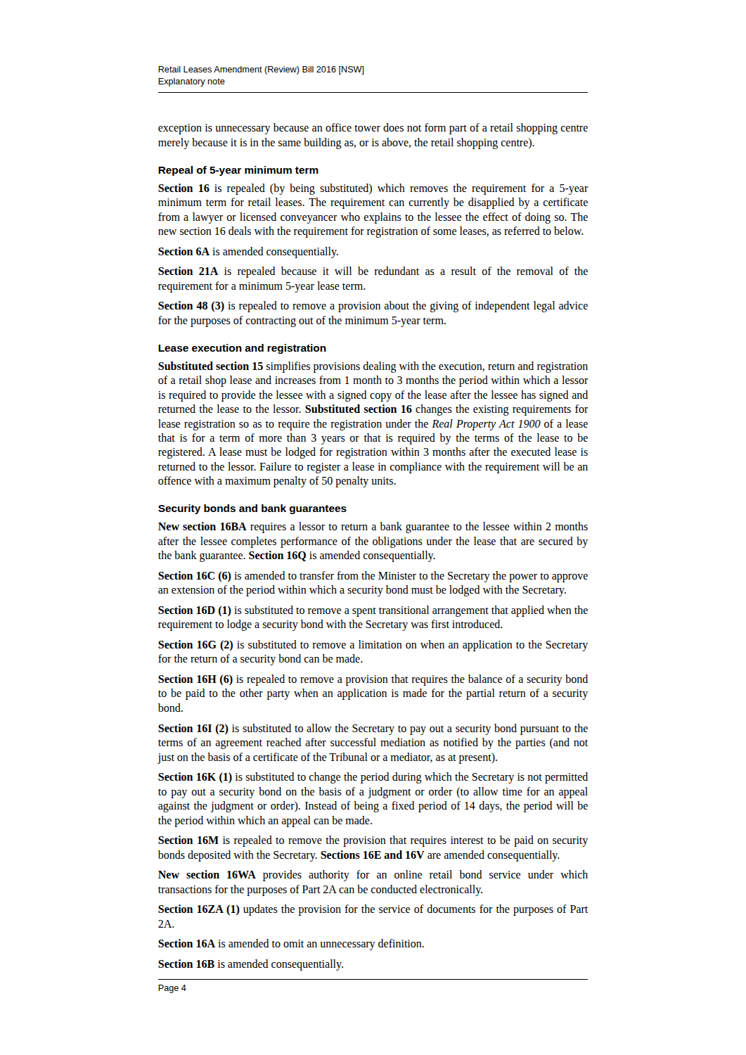Retail Leases Amendment (Review) Bill 2016 [NSW] Explanatory note
exception is unnecessary because an office tower does not form part of a retail shopping centre merely because it is in the same building as, or is above, the retail shopping centre).
Repeal of 5-year minimum term
Section 16 is repealed (by being substituted) which removes the requirement for a 5-year minimum term for retail leases. The requirement can currently be disapplied by a certificate from a lawyer or licensed conveyancer who explains to the lessee the effect of doing so. The new section 16 deals with the requirement for registration of some leases, as referred to below.
Section 6A is amended consequentially.
Section 21A is repealed because it will be redundant as a result of the removal of the requirement for a minimum 5-year lease term.
Section 48 (3) is repealed to remove a provision about the giving of independent legal advice for the purposes of contracting out of the minimum 5-year term.
Lease execution and registration
Substituted section 15 simplifies provisions dealing with the execution, return and registration of a retail shop lease and increases from 1 month to 3 months the period within which a lessor is required to provide the lessee with a signed copy of the lease after the lessee has signed and returned the lease to the lessor. Substituted section 16 changes the existing requirements for lease registration so as to require the registration under the Real Property Act 1900 of a lease that is for a term of more than 3 years or that is required by the terms of the lease to be registered. A lease must be lodged for registration within 3 months after the executed lease is returned to the lessor. Failure to register a lease in compliance with the requirement will be an offence with a maximum penalty of 50 penalty units.
Security bonds and bank guarantees
New section 16BA requires a lessor to return a bank guarantee to the lessee within 2 months after the lessee completes performance of the obligations under the lease that are secured by the bank guarantee. Section 16Q is amended consequentially.
Section 16C (6) is amended to transfer from the Minister to the Secretary the power to approve an extension of the period within which a security bond must be lodged with the Secretary.
Section 16D (1) is substituted to remove a spent transitional arrangement that applied when the requirement to lodge a security bond with the Secretary was first introduced.
Section 16G (2) is substituted to remove a limitation on when an application to the Secretary for the return of a security bond can be made.
Section 16H (6) is repealed to remove a provision that requires the balance of a security bond to be paid to the other party when an application is made for the partial return of a security bond.
Section 16I (2) is substituted to allow the Secretary to pay out a security bond pursuant to the terms of an agreement reached after successful mediation as notified by the parties (and not just on the basis of a certificate of the Tribunal or a mediator, as at present).
Section 16K (1) is substituted to change the period during which the Secretary is not permitted to pay out a security bond on the basis of a judgment or order (to allow time for an appeal against the judgment or order). Instead of being a fixed period of 14 days, the period will be the period within which an appeal can be made.
Section 16M is repealed to remove the provision that requires interest to be paid on security bonds deposited with the Secretary. Sections 16E and 16V are amended consequentially.
New section 16WA provides authority for an online retail bond service under which transactions for the purposes of Part 2A can be conducted electronically.
Section 16ZA (1) updates the provision for the service of documents for the purposes of Part 2A.
Section 16A is amended to omit an unnecessary definition.
Section 16B is amended consequentially.
Page 4